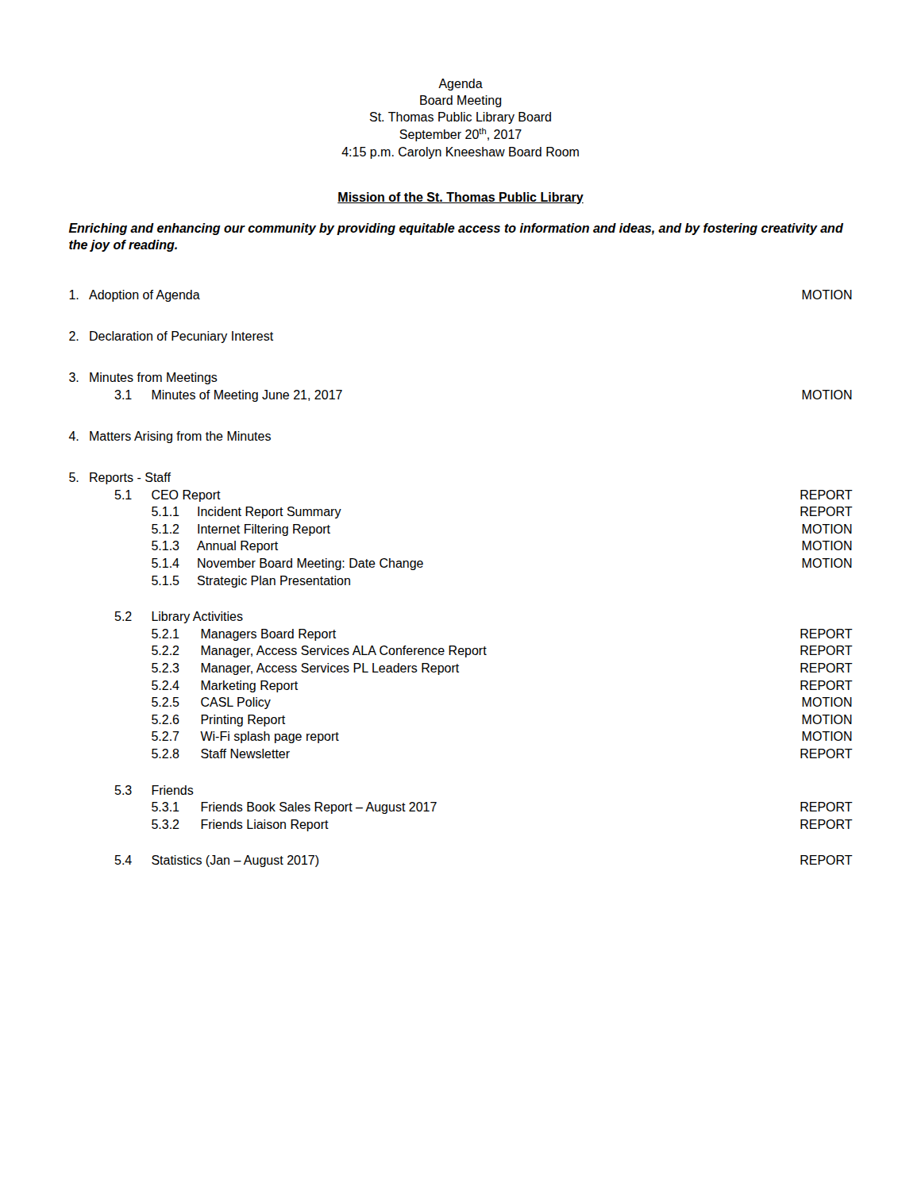Agenda
Board Meeting
St. Thomas Public Library Board
September 20th, 2017
4:15 p.m. Carolyn Kneeshaw Board Room
Mission of the St. Thomas Public Library
Enriching and enhancing our community by providing equitable access to information and ideas, and by fostering creativity and the joy of reading.
| 1. Adoption of Agenda | MOTION |
| 2. Declaration of Pecuniary Interest | |
| 3. Minutes from Meetings | |
| 3.1 Minutes of Meeting June 21, 2017 | MOTION |
| 4. Matters Arising from the Minutes | |
| 5. Reports - Staff | |
| 5.1 CEO Report | REPORT |
| 5.1.1 Incident Report Summary | REPORT |
| 5.1.2 Internet Filtering Report | MOTION |
| 5.1.3 Annual Report | MOTION |
| 5.1.4 November Board Meeting: Date Change | MOTION |
| 5.1.5 Strategic Plan Presentation | |
| 5.2 Library Activities | |
| 5.2.1 Managers Board Report | REPORT |
| 5.2.2 Manager, Access Services ALA Conference Report | REPORT |
| 5.2.3 Manager, Access Services PL Leaders Report | REPORT |
| 5.2.4 Marketing Report | REPORT |
| 5.2.5 CASL Policy | MOTION |
| 5.2.6 Printing Report | MOTION |
| 5.2.7 Wi-Fi splash page report | MOTION |
| 5.2.8 Staff Newsletter | REPORT |
| 5.3 Friends | |
| 5.3.1 Friends Book Sales Report – August 2017 | REPORT |
| 5.3.2 Friends Liaison Report | REPORT |
| 5.4 Statistics (Jan – August 2017) | REPORT |